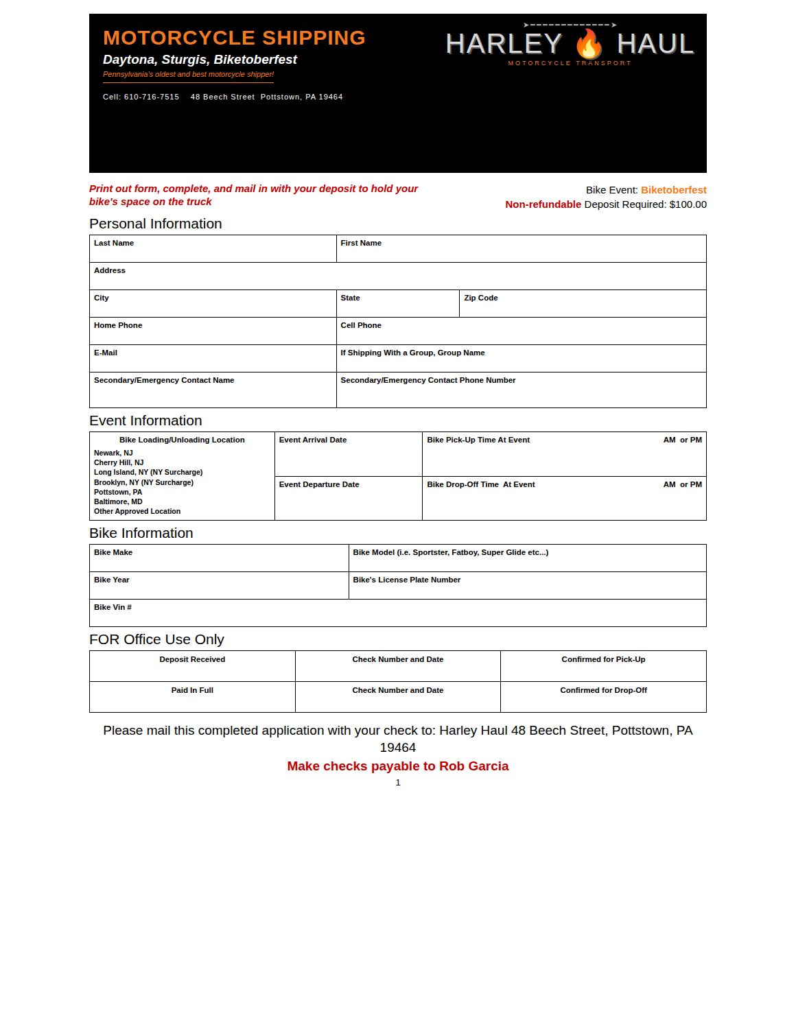MOTORCYCLE SHIPPING
Daytona, Sturgis, Biketoberfest
Pennsylvania's oldest and best motorcycle shipper!
Cell: 610-716-7515 48 Beech Street Pottstown, PA 19464
➤━━━━━━━━━━━━━➤
HARLEY 🔥 HAUL
MOTORCYCLE TRANSPORT
Print out form, complete, and mail in with your deposit to hold your bike's space on the truck
Bike Event: Biketoberfest
Non-refundable Deposit Required: $100.00
Personal Information
| Last Name | First Name |
| Address |
| City | State | Zip Code |
| Home Phone | Cell Phone |
| E-Mail | If Shipping With a Group, Group Name |
| Secondary/Emergency Contact Name | Secondary/Emergency Contact Phone Number |
Event Information
| Bike Loading/Unloading Location Newark, NJ Cherry Hill, NJ Long Island, NY (NY Surcharge) Brooklyn, NY (NY Surcharge) Pottstown, PA Baltimore, MD Other Approved Location | Event Arrival Date | Bike Pick-Up Time At Event AM or PM |
| Event Departure Date | Bike Drop-Off Time At Event AM or PM |
Bike Information
| Bike Make | Bike Model (i.e. Sportster, Fatboy, Super Glide etc...) |
| Bike Year | Bike's License Plate Number |
| Bike Vin # |
FOR Office Use Only
| Deposit Received | Check Number and Date | Confirmed for Pick-Up |
| Paid In Full | Check Number and Date | Confirmed for Drop-Off |
Please mail this completed application with your check to: Harley Haul 48 Beech Street, Pottstown, PA 19464
Make checks payable to Rob Garcia
1